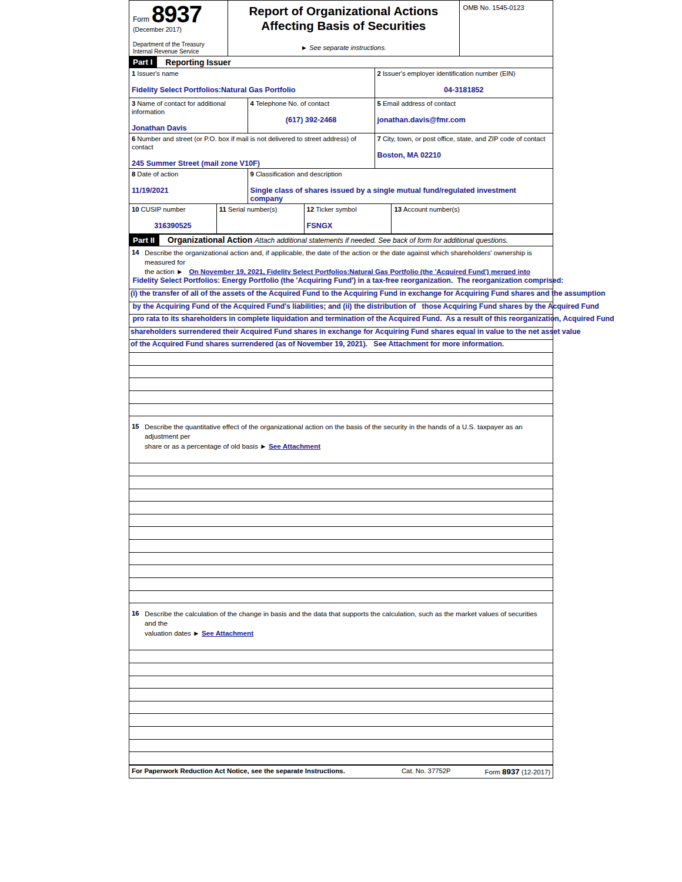Form 8937
(December 2017)
Department of the Treasury
Internal Revenue Service
Report of Organizational Actions
Affecting Basis of Securities
► See separate instructions.
OMB No. 1545-0123
Part I Reporting Issuer
1 Issuer's name Fidelity Select Portfolios:Natural Gas Portfolio
2 Issuer's employer identification number (EIN) 04-3181852
3 Name of contact for additional information Jonathan Davis
4 Telephone No. of contact (617) 392-2468
5 Email address of contact jonathan.davis@fmr.com
6 Number and street (or P.O. box if mail is not delivered to street address) of contact 245 Summer Street (mail zone V10F)
7 City, town, or post office, state, and ZIP code of contact Boston, MA 02210
8 Date of action 11/19/2021
9 Classification and description Single class of shares issued by a single mutual fund/regulated investment company
10 CUSIP number 316390525
11 Serial number(s)
12 Ticker symbol FSNGX
13 Account number(s)
Part II Organizational Action Attach additional statements if needed. See back of form for additional questions.
14
Describe the organizational action and, if applicable, the date of the action or the date against which shareholders' ownership is measured for
the action ► On November 19, 2021, Fidelity Select Portfolios:Natural Gas Portfolio (the 'Acquired Fund') merged into
Fidelity Select Portfolios: Energy Portfolio (the 'Acquiring Fund') in a tax-free reorganization. The reorganization comprised:
(i) the transfer of all of the assets of the Acquired Fund to the Acquiring Fund in exchange for Acquiring Fund shares and the assumption
by the Acquiring Fund of the Acquired Fund's liabilities; and (ii) the distribution of those Acquiring Fund shares by the Acquired Fund
pro rata to its shareholders in complete liquidation and termination of the Acquired Fund. As a result of this reorganization, Acquired Fund
shareholders surrendered their Acquired Fund shares in exchange for Acquiring Fund shares equal in value to the net asset value
of the Acquired Fund shares surrendered (as of November 19, 2021). See Attachment for more information.
15
Describe the quantitative effect of the organizational action on the basis of the security in the hands of a U.S. taxpayer as an adjustment per
share or as a percentage of old basis ► See Attachment
16
Describe the calculation of the change in basis and the data that supports the calculation, such as the market values of securities and the
valuation dates ► See Attachment
For Paperwork Reduction Act Notice, see the separate Instructions.
Cat. No. 37752P
Form 8937 (12-2017)